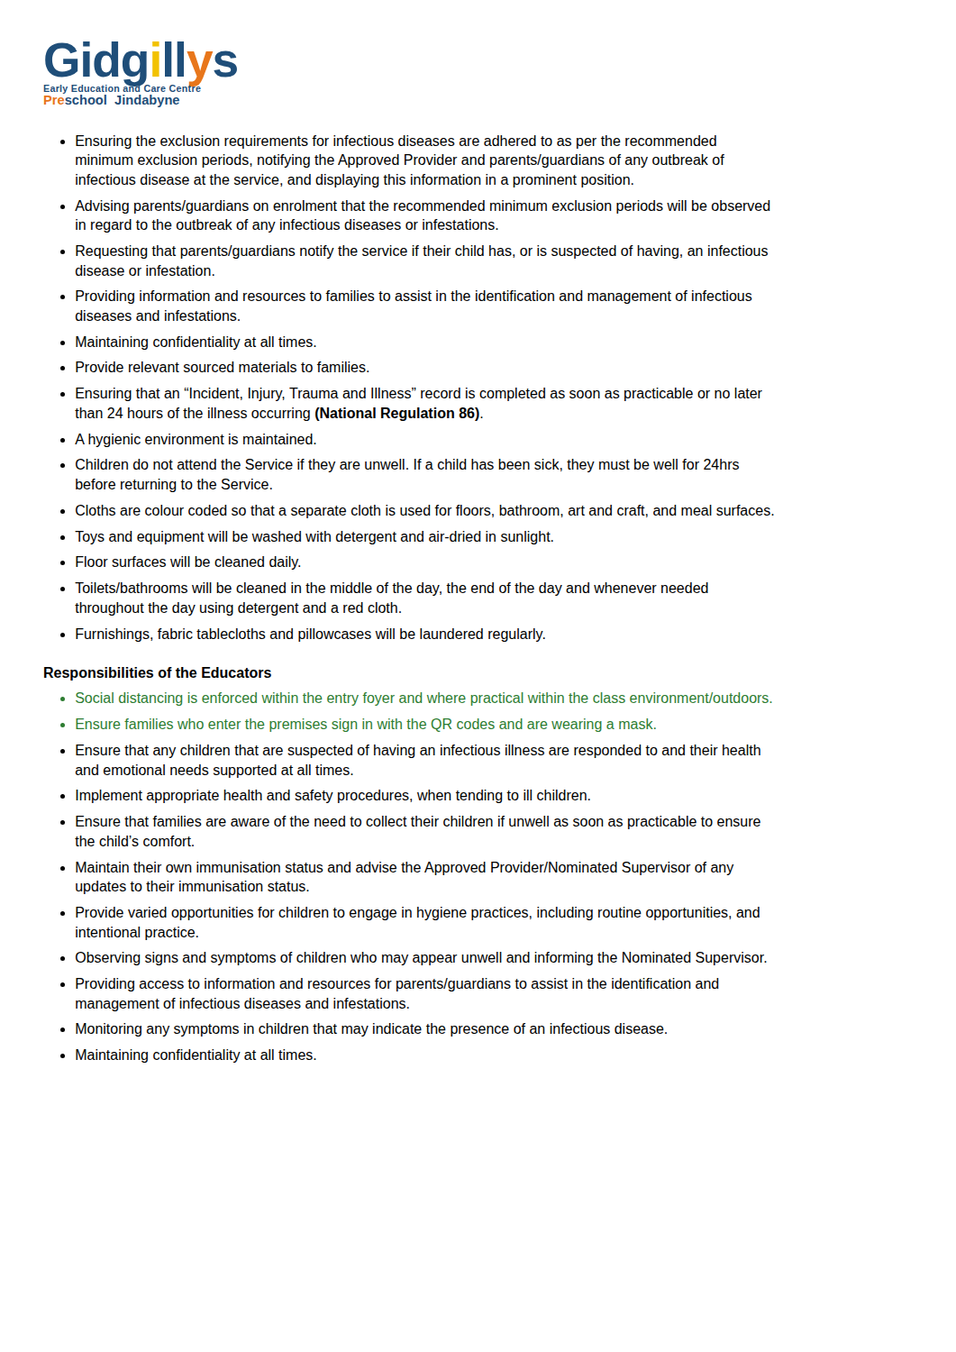Gidg ill ys
Early Education and Care Centre
Preschool Jindabyne
Ensuring the exclusion requirements for infectious diseases are adhered to as per the recommended minimum exclusion periods, notifying the Approved Provider and parents/guardians of any outbreak of infectious disease at the service, and displaying this information in a prominent position.
Advising parents/guardians on enrolment that the recommended minimum exclusion periods will be observed in regard to the outbreak of any infectious diseases or infestations.
Requesting that parents/guardians notify the service if their child has, or is suspected of having, an infectious disease or infestation.
Providing information and resources to families to assist in the identification and management of infectious diseases and infestations.
Maintaining confidentiality at all times.
Provide relevant sourced materials to families.
Ensuring that an “Incident, Injury, Trauma and Illness” record is completed as soon as practicable or no later than 24 hours of the illness occurring (National Regulation 86).
A hygienic environment is maintained.
Children do not attend the Service if they are unwell. If a child has been sick, they must be well for 24hrs before returning to the Service.
Cloths are colour coded so that a separate cloth is used for floors, bathroom, art and craft, and meal surfaces.
Toys and equipment will be washed with detergent and air-dried in sunlight.
Floor surfaces will be cleaned daily.
Toilets/bathrooms will be cleaned in the middle of the day, the end of the day and whenever needed throughout the day using detergent and a red cloth.
Furnishings, fabric tablecloths and pillowcases will be laundered regularly.
Responsibilities of the Educators
Social distancing is enforced within the entry foyer and where practical within the class environment/outdoors.
Ensure families who enter the premises sign in with the QR codes and are wearing a mask.
Ensure that any children that are suspected of having an infectious illness are responded to and their health and emotional needs supported at all times.
Implement appropriate health and safety procedures, when tending to ill children.
Ensure that families are aware of the need to collect their children if unwell as soon as practicable to ensure the child’s comfort.
Maintain their own immunisation status and advise the Approved Provider/Nominated Supervisor of any updates to their immunisation status.
Provide varied opportunities for children to engage in hygiene practices, including routine opportunities, and intentional practice.
Observing signs and symptoms of children who may appear unwell and informing the Nominated Supervisor.
Providing access to information and resources for parents/guardians to assist in the identification and management of infectious diseases and infestations.
Monitoring any symptoms in children that may indicate the presence of an infectious disease.
Maintaining confidentiality at all times.